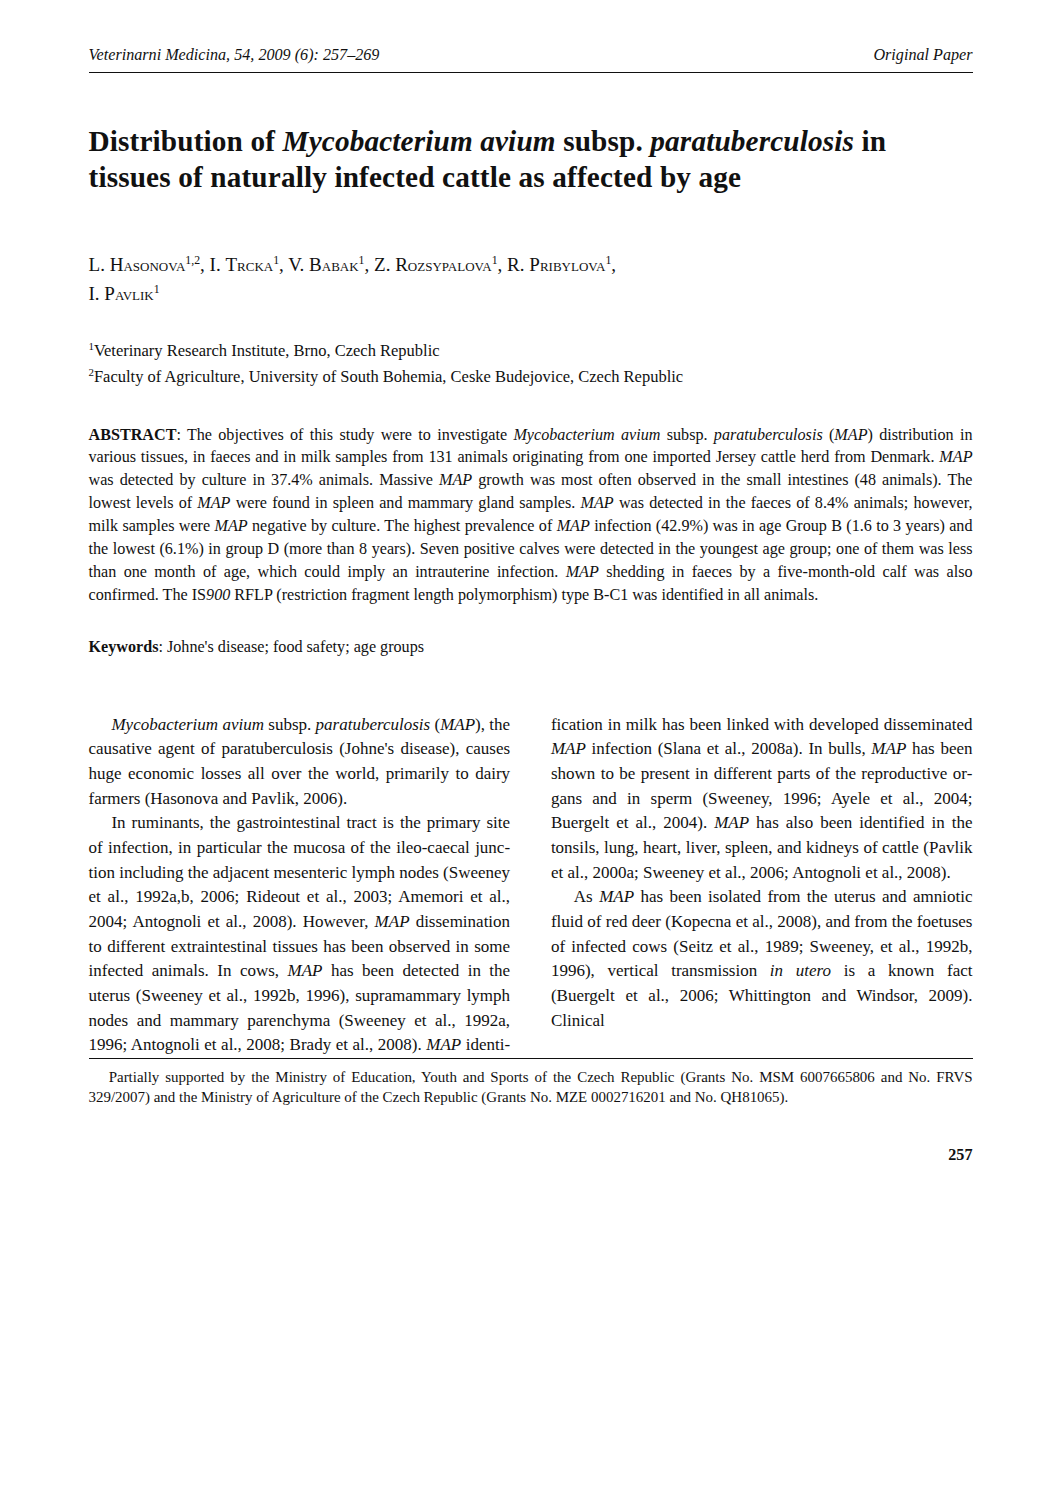Veterinarni Medicina, 54, 2009 (6): 257–269 Original Paper
Distribution of Mycobacterium avium subsp. paratuberculosis in tissues of naturally infected cattle as affected by age
L. Hasonova1,2, I. Trcka1, V. Babak1, Z. Rozsypalova1, R. Pribylova1,
I. Pavlik1
1Veterinary Research Institute, Brno, Czech Republic
2Faculty of Agriculture, University of South Bohemia, Ceske Budejovice, Czech Republic
ABSTRACT: The objectives of this study were to investigate Mycobacterium avium subsp. paratuberculosis (MAP) distribution in various tissues, in faeces and in milk samples from 131 animals originating from one imported Jersey cattle herd from Denmark. MAP was detected by culture in 37.4% animals. Massive MAP growth was most often observed in the small intestines (48 animals). The lowest levels of MAP were found in spleen and mammary gland samples. MAP was detected in the faeces of 8.4% animals; however, milk samples were MAP negative by culture. The highest prevalence of MAP infection (42.9%) was in age Group B (1.6 to 3 years) and the lowest (6.1%) in group D (more than 8 years). Seven positive calves were detected in the youngest age group; one of them was less than one month of age, which could imply an intrauterine infection. MAP shedding in faeces by a five-month-old calf was also confirmed. The IS900 RFLP (restriction fragment length polymorphism) type B-C1 was identified in all animals.
Keywords: Johne's disease; food safety; age groups
Mycobacterium avium subsp. paratuberculosis (MAP), the causative agent of paratuberculosis (Johne's disease), causes huge economic losses all over the world, primarily to dairy farmers (Hasonova and Pavlik, 2006).
In ruminants, the gastrointestinal tract is the primary site of infection, in particular the mucosa of the ileo-caecal junction including the adjacent mesenteric lymph nodes (Sweeney et al., 1992a,b, 2006; Rideout et al., 2003; Amemori et al., 2004; Antognoli et al., 2008). However, MAP dissemination to different extraintestinal tissues has been observed in some infected animals. In cows, MAP has been detected in the uterus (Sweeney et al., 1992b, 1996), supramammary lymph nodes and mammary parenchyma (Sweeney et al., 1992a, 1996; Antognoli et al., 2008; Brady et al., 2008). MAP identification in milk has been linked with developed disseminated MAP infection (Slana et al., 2008a). In bulls, MAP has been shown to be present in different parts of the reproductive organs and in sperm (Sweeney, 1996; Ayele et al., 2004; Buergelt et al., 2004). MAP has also been identified in the tonsils, lung, heart, liver, spleen, and kidneys of cattle (Pavlik et al., 2000a; Sweeney et al., 2006; Antognoli et al., 2008).
As MAP has been isolated from the uterus and amniotic fluid of red deer (Kopecna et al., 2008), and from the foetuses of infected cows (Seitz et al., 1989; Sweeney, et al., 1992b, 1996), vertical transmission in utero is a known fact (Buergelt et al., 2006; Whittington and Windsor, 2009). Clinical
Partially supported by the Ministry of Education, Youth and Sports of the Czech Republic (Grants No. MSM 6007665806 and No. FRVS 329/2007) and the Ministry of Agriculture of the Czech Republic (Grants No. MZE 0002716201 and No. QH81065).
257